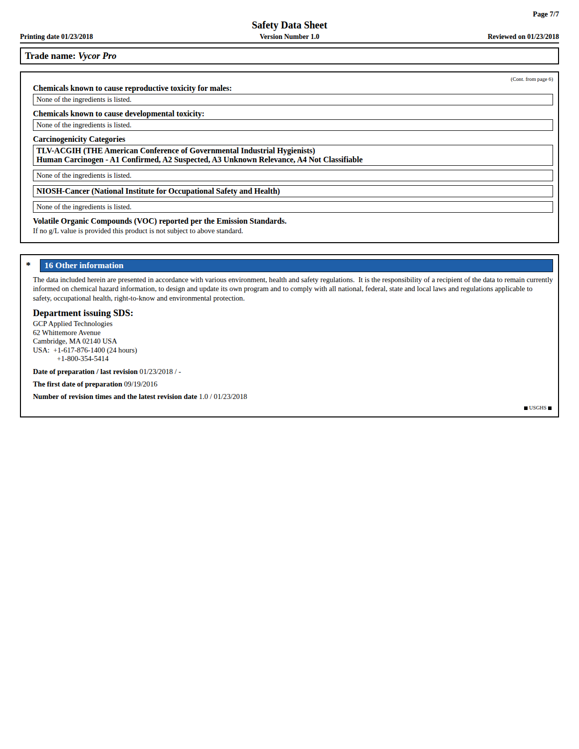Page 7/7
Safety Data Sheet
Printing date 01/23/2018
Version Number 1.0
Reviewed on 01/23/2018
Trade name: Vycor Pro
(Cont. from page 6)
Chemicals known to cause reproductive toxicity for males:
None of the ingredients is listed.
Chemicals known to cause developmental toxicity:
None of the ingredients is listed.
Carcinogenicity Categories
TLV-ACGIH (THE American Conference of Governmental Industrial Hygienists)
Human Carcinogen - A1 Confirmed, A2 Suspected, A3 Unknown Relevance, A4 Not Classifiable
None of the ingredients is listed.
NIOSH-Cancer (National Institute for Occupational Safety and Health)
None of the ingredients is listed.
Volatile Organic Compounds (VOC) reported per the Emission Standards.
If no g/L value is provided this product is not subject to above standard.
*
16 Other information
The data included herein are presented in accordance with various environment, health and safety regulations. It is the responsibility of a recipient of the data to remain currently informed on chemical hazard information, to design and update its own program and to comply with all national, federal, state and local laws and regulations applicable to safety, occupational health, right-to-know and environmental protection.
Department issuing SDS:
GCP Applied Technologies
62 Whittemore Avenue
Cambridge, MA 02140 USA
USA: +1-617-876-1400 (24 hours)
+1-800-354-5414
Date of preparation / last revision 01/23/2018 / -
The first date of preparation 09/19/2016
Number of revision times and the latest revision date 1.0 / 01/23/2018
USGHS